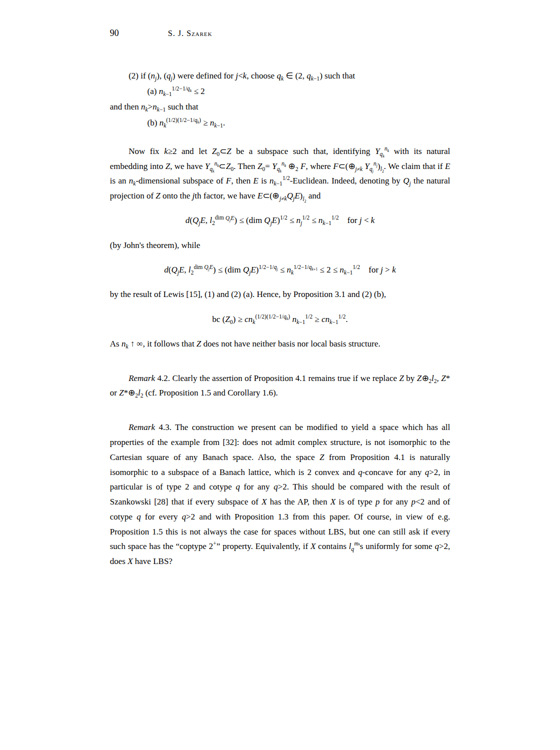90 S. J. Szarek
(2) if (nj), (qj) were defined for j<k, choose qk ∈ (2, qk−1) such that
(a) nk−11/2−1/qk ≤ 2
and then nk>nk−1 such that
(b) nk(1/2)(1/2−1/qk) ≥ nk−1.
Now fix k≥2 and let Z0⊂Z be a subspace such that, identifying Yqknk with its natural embedding into Z, we have Yqknk⊂Z0. Then Z0= Yqknk ⊕2 F, where F⊂(⊕j≠k Yqjnj)l2. We claim that if E is an nk-dimensional subspace of F, then E is nk−11/2-Euclidean. Indeed, denoting by Qj the natural projection of Z onto the jth factor, we have E⊂(⊕j≠kQjE)l2 and
d(QjE, l2dim QjE) ≤ (dim QjE)1/2 ≤ nj1/2 ≤ nk−11/2 for j < k
(by John's theorem), while
d(QjE, l2dim QjE) ≤ (dim QjE)1/2−1/qj ≤ nk1/2−1/qk+1 ≤ 2 ≤ nk−11/2 for j > k
by the result of Lewis [15], (1) and (2) (a). Hence, by Proposition 3.1 and (2) (b),
bc (Z0) ≥ cnk(1/2)(1/2−1/qk) nk−11/2 ≥ cnk−11/2.
As nk ↑ ∞, it follows that Z does not have neither basis nor local basis structure.
Remark 4.2. Clearly the assertion of Proposition 4.1 remains true if we replace Z by Z⊕2l2, Z* or Z*⊕2l2 (cf. Proposition 1.5 and Corollary 1.6).
Remark 4.3. The construction we present can be modified to yield a space which has all properties of the example from [32]: does not admit complex structure, is not isomorphic to the Cartesian square of any Banach space. Also, the space Z from Proposition 4.1 is naturally isomorphic to a subspace of a Banach lattice, which is 2 convex and q-concave for any q>2, in particular is of type 2 and cotype q for any q>2. This should be compared with the result of Szankowski [28] that if every subspace of X has the AP, then X is of type p for any p<2 and of cotype q for every q>2 and with Proposition 1.3 from this paper. Of course, in view of e.g. Proposition 1.5 this is not always the case for spaces without LBS, but one can still ask if every such space has the “coptype 2+” property. Equivalently, if X contains lqm's uniformly for some q>2, does X have LBS?